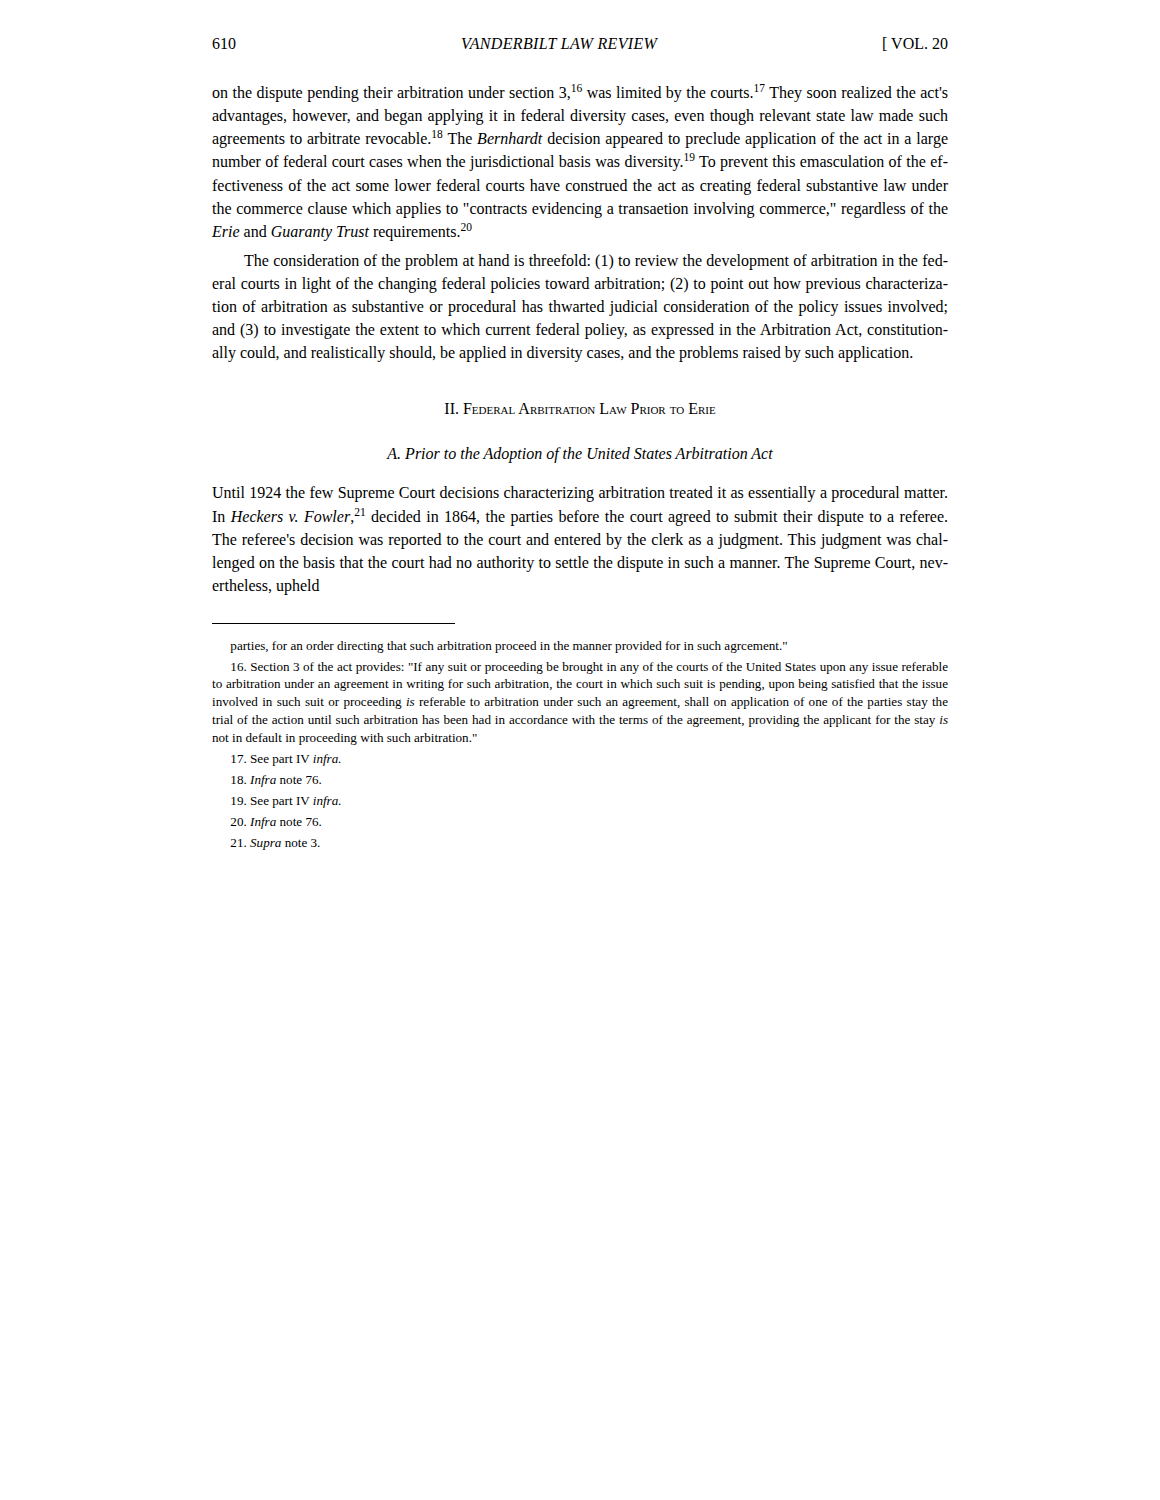610 VANDERBILT LAW REVIEW [ VOL. 20
on the dispute pending their arbitration under section 3,16 was limited by the courts.17 They soon realized the act's advantages, however, and began applying it in federal diversity cases, even though relevant state law made such agreements to arbitrate revocable.18 The Bernhardt decision appeared to preclude application of the act in a large number of federal court cases when the jurisdictional basis was diversity.19 To prevent this emasculation of the effectiveness of the act some lower federal courts have construed the act as creating federal substantive law under the commerce clause which applies to "contracts evidencing a transaetion involving commerce," regardless of the Erie and Guaranty Trust requirements.20
The consideration of the problem at hand is threefold: (1) to review the development of arbitration in the federal courts in light of the changing federal policies toward arbitration; (2) to point out how previous characterization of arbitration as substantive or procedural has thwarted judicial consideration of the policy issues involved; and (3) to investigate the extent to which current federal poliey, as expressed in the Arbitration Act, constitutionally could, and realistically should, be applied in diversity cases, and the problems raised by such application.
II. Federal Arbitration Law Prior to Erie
A. Prior to the Adoption of the United States Arbitration Act
Until 1924 the few Supreme Court decisions characterizing arbitration treated it as essentially a procedural matter. In Heckers v. Fowler,21 decided in 1864, the parties before the court agreed to submit their dispute to a referee. The referee's decision was reported to the court and entered by the clerk as a judgment. This judgment was challenged on the basis that the court had no authority to settle the dispute in such a manner. The Supreme Court, nevertheless, upheld
parties, for an order directing that such arbitration proceed in the manner provided for in such agrcement."
16. Section 3 of the act provides: "If any suit or proceeding be brought in any of the courts of the United States upon any issue referable to arbitration under an agreement in writing for such arbitration, the court in which such suit is pending, upon being satisfied that the issue involved in such suit or proceeding is referable to arbitration under such an agreement, shall on application of one of the parties stay the trial of the action until such arbitration has been had in accordance with the terms of the agreement, providing the applicant for the stay is not in default in proceeding with such arbitration."
17. See part IV infra.
18. Infra note 76.
19. See part IV infra.
20. Infra note 76.
21. Supra note 3.